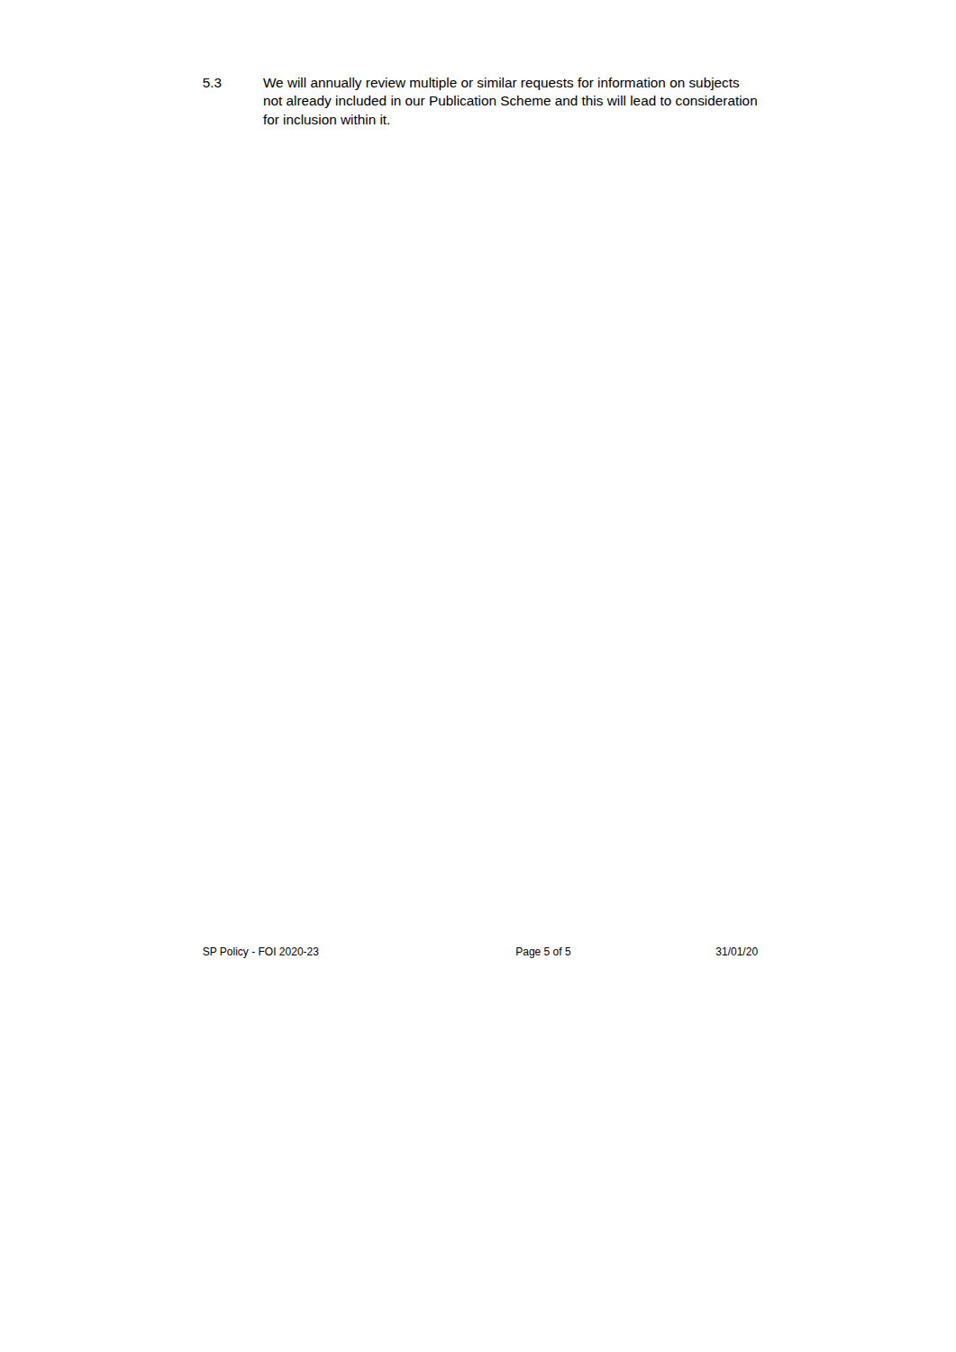5.3
We will annually review multiple or similar requests for information on subjects not already included in our Publication Scheme and this will lead to consideration for inclusion within it.
SP Policy - FOI 2020-23
Page 5 of 5
31/01/20